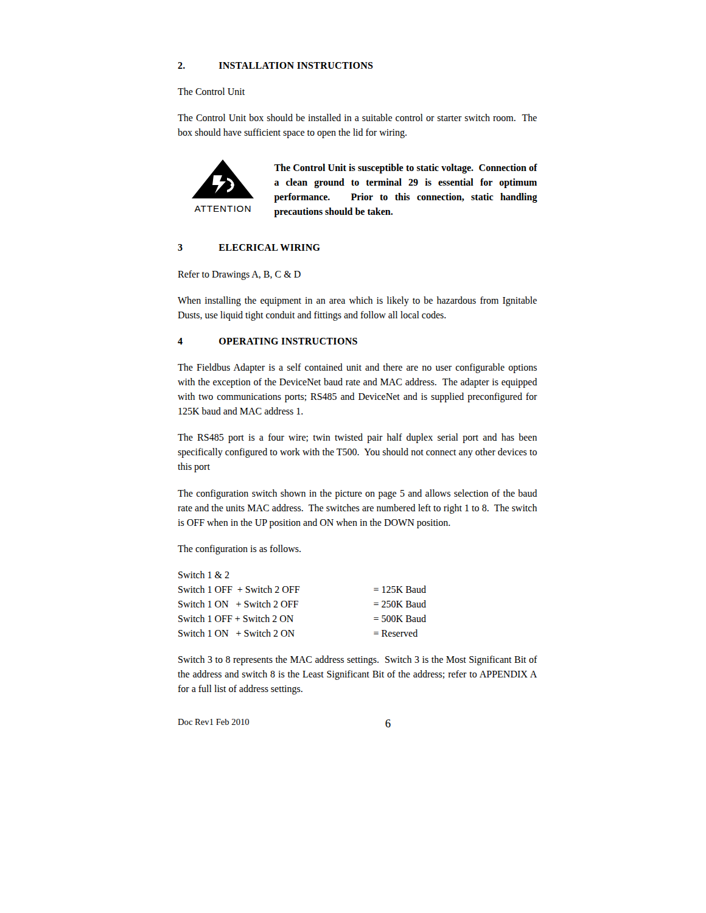2. INSTALLATION INSTRUCTIONS
The Control Unit
The Control Unit box should be installed in a suitable control or starter switch room. The box should have sufficient space to open the lid for wiring.
ATTENTION
The Control Unit is susceptible to static voltage. Connection of a clean ground to terminal 29 is essential for optimum performance. Prior to this connection, static handling precautions should be taken.
3 ELECRICAL WIRING
Refer to Drawings A, B, C & D
When installing the equipment in an area which is likely to be hazardous from Ignitable Dusts, use liquid tight conduit and fittings and follow all local codes.
4 OPERATING INSTRUCTIONS
The Fieldbus Adapter is a self contained unit and there are no user configurable options with the exception of the DeviceNet baud rate and MAC address. The adapter is equipped with two communications ports; RS485 and DeviceNet and is supplied preconfigured for 125K baud and MAC address 1.
The RS485 port is a four wire; twin twisted pair half duplex serial port and has been specifically configured to work with the T500. You should not connect any other devices to this port
The configuration switch shown in the picture on page 5 and allows selection of the baud rate and the units MAC address. The switches are numbered left to right 1 to 8. The switch is OFF when in the UP position and ON when in the DOWN position.
The configuration is as follows.
Switch 1 & 2
Switch 1 OFF + Switch 2 OFF
= 125K Baud
Switch 1 ON + Switch 2 OFF
= 250K Baud
Switch 1 OFF + Switch 2 ON
= 500K Baud
Switch 1 ON + Switch 2 ON
= Reserved
Switch 3 to 8 represents the MAC address settings. Switch 3 is the Most Significant Bit of the address and switch 8 is the Least Significant Bit of the address; refer to APPENDIX A for a full list of address settings.
Doc Rev1 Feb 2010 6